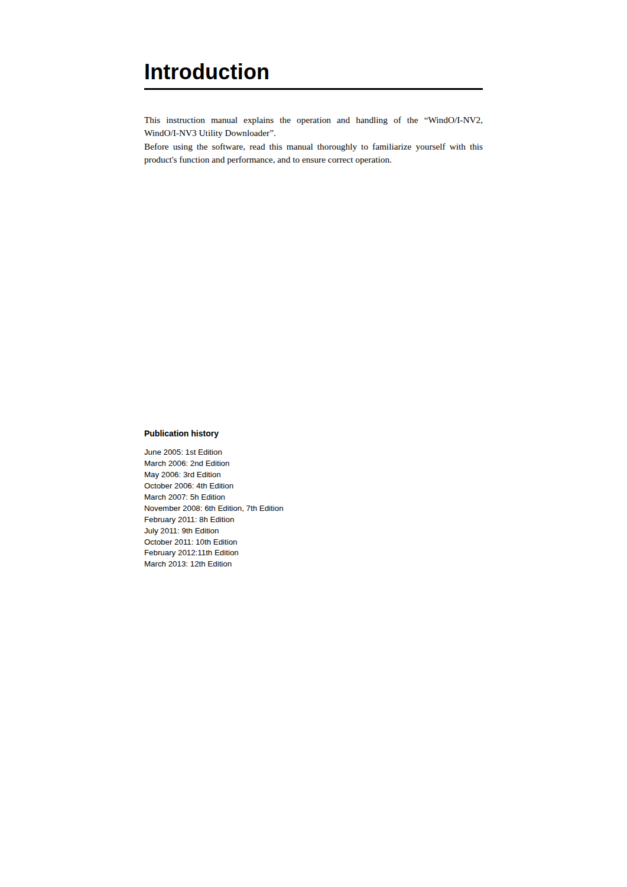Introduction
This instruction manual explains the operation and handling of the “WindO/I-NV2, WindO/I-NV3 Utility Downloader”.
Before using the software, read this manual thoroughly to familiarize yourself with this product's function and performance, and to ensure correct operation.
Publication history
June 2005: 1st Edition
March 2006: 2nd Edition
May 2006: 3rd Edition
October 2006: 4th Edition
March 2007: 5h Edition
November 2008: 6th Edition, 7th Edition
February 2011: 8h Edition
July 2011: 9th Edition
October 2011: 10th Edition
February 2012:11th Edition
March 2013: 12th Edition